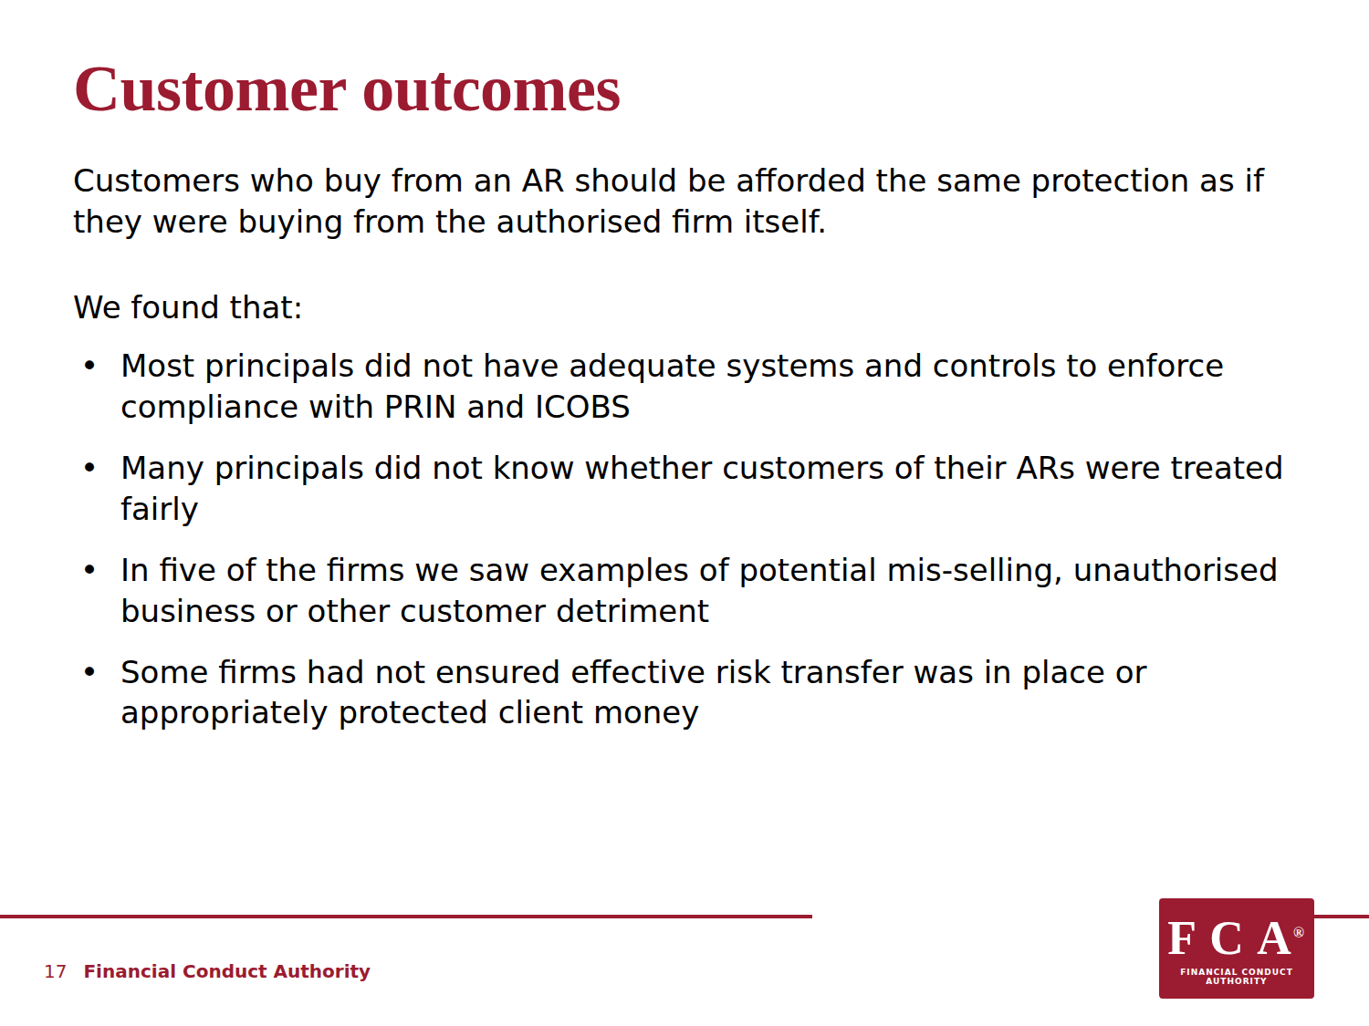Customer outcomes
Customers who buy from an AR should be afforded the same protection as if they were buying from the authorised firm itself.
We found that:
Most principals did not have adequate systems and controls to enforce compliance with PRIN and ICOBS
Many principals did not know whether customers of their ARs were treated fairly
In five of the firms we saw examples of potential mis-selling, unauthorised business or other customer detriment
Some firms had not ensured effective risk transfer was in place or appropriately protected client money
17 Financial Conduct Authority
F C A®
FINANCIAL CONDUCT AUTHORITY